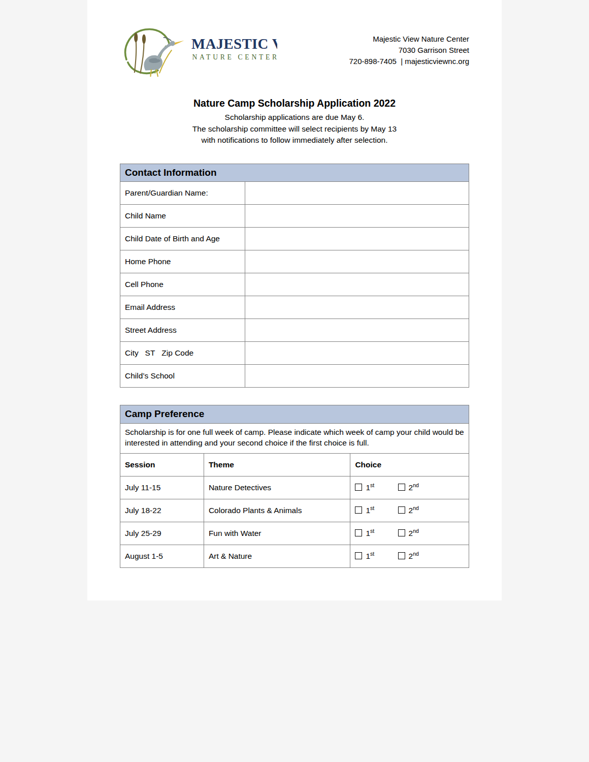Majestic View Nature Center MAJESTIC VIEW NATURE CENTER
Majestic View Nature Center
7030 Garrison Street
720-898-7405 | majesticviewnc.org
Nature Camp Scholarship Application 2022
Scholarship applications are due May 6.
The scholarship committee will select recipients by May 13
with notifications to follow immediately after selection.
Contact Information
| Parent/Guardian Name: | |
| Child Name | |
| Child Date of Birth and Age | |
| Home Phone | |
| Cell Phone | |
| Email Address | |
| Street Address | |
| City ST Zip Code | |
| Child’s School | |
Camp Preference
| Scholarship is for one full week of camp. Please indicate which week of camp your child would be interested in attending and your second choice if the first choice is full. |
| Session | Theme | Choice |
| July 11-15 | Nature Detectives | 1 st 2 nd |
| July 18-22 | Colorado Plants & Animals | 1 st 2 nd |
| July 25-29 | Fun with Water | 1 st 2 nd |
| August 1-5 | Art & Nature | 1 st 2 nd |